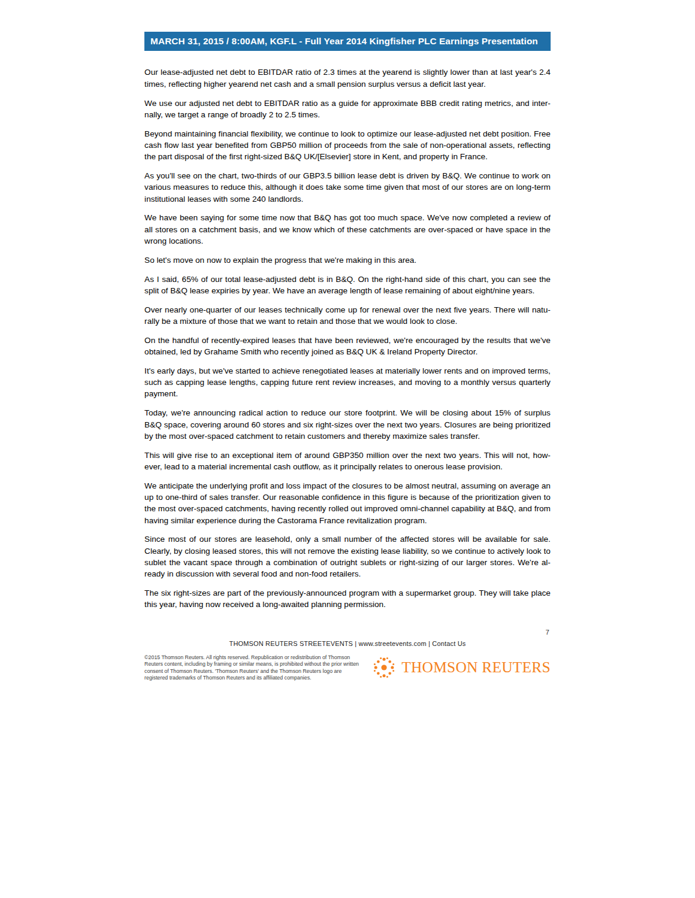MARCH 31, 2015 / 8:00AM, KGF.L - Full Year 2014 Kingfisher PLC Earnings Presentation
Our lease-adjusted net debt to EBITDAR ratio of 2.3 times at the yearend is slightly lower than at last year's 2.4 times, reflecting higher yearend net cash and a small pension surplus versus a deficit last year.
We use our adjusted net debt to EBITDAR ratio as a guide for approximate BBB credit rating metrics, and internally, we target a range of broadly 2 to 2.5 times.
Beyond maintaining financial flexibility, we continue to look to optimize our lease-adjusted net debt position. Free cash flow last year benefited from GBP50 million of proceeds from the sale of non-operational assets, reflecting the part disposal of the first right-sized B&Q UK/[Elsevier] store in Kent, and property in France.
As you'll see on the chart, two-thirds of our GBP3.5 billion lease debt is driven by B&Q. We continue to work on various measures to reduce this, although it does take some time given that most of our stores are on long-term institutional leases with some 240 landlords.
We have been saying for some time now that B&Q has got too much space. We've now completed a review of all stores on a catchment basis, and we know which of these catchments are over-spaced or have space in the wrong locations.
So let's move on now to explain the progress that we're making in this area.
As I said, 65% of our total lease-adjusted debt is in B&Q. On the right-hand side of this chart, you can see the split of B&Q lease expiries by year. We have an average length of lease remaining of about eight/nine years.
Over nearly one-quarter of our leases technically come up for renewal over the next five years. There will naturally be a mixture of those that we want to retain and those that we would look to close.
On the handful of recently-expired leases that have been reviewed, we're encouraged by the results that we've obtained, led by Grahame Smith who recently joined as B&Q UK & Ireland Property Director.
It's early days, but we've started to achieve renegotiated leases at materially lower rents and on improved terms, such as capping lease lengths, capping future rent review increases, and moving to a monthly versus quarterly payment.
Today, we're announcing radical action to reduce our store footprint. We will be closing about 15% of surplus B&Q space, covering around 60 stores and six right-sizes over the next two years. Closures are being prioritized by the most over-spaced catchment to retain customers and thereby maximize sales transfer.
This will give rise to an exceptional item of around GBP350 million over the next two years. This will not, however, lead to a material incremental cash outflow, as it principally relates to onerous lease provision.
We anticipate the underlying profit and loss impact of the closures to be almost neutral, assuming on average an up to one-third of sales transfer. Our reasonable confidence in this figure is because of the prioritization given to the most over-spaced catchments, having recently rolled out improved omni-channel capability at B&Q, and from having similar experience during the Castorama France revitalization program.
Since most of our stores are leasehold, only a small number of the affected stores will be available for sale. Clearly, by closing leased stores, this will not remove the existing lease liability, so we continue to actively look to sublet the vacant space through a combination of outright sublets or right-sizing of our larger stores. We're already in discussion with several food and non-food retailers.
The six right-sizes are part of the previously-announced program with a supermarket group. They will take place this year, having now received a long-awaited planning permission.
7
THOMSON REUTERS STREETEVENTS | www.streetevents.com | Contact Us
©2015 Thomson Reuters. All rights reserved. Republication or redistribution of Thomson Reuters content, including by framing or similar means, is prohibited without the prior written consent of Thomson Reuters. 'Thomson Reuters' and the Thomson Reuters logo are registered trademarks of Thomson Reuters and its affiliated companies.
THOMSON REUTERS